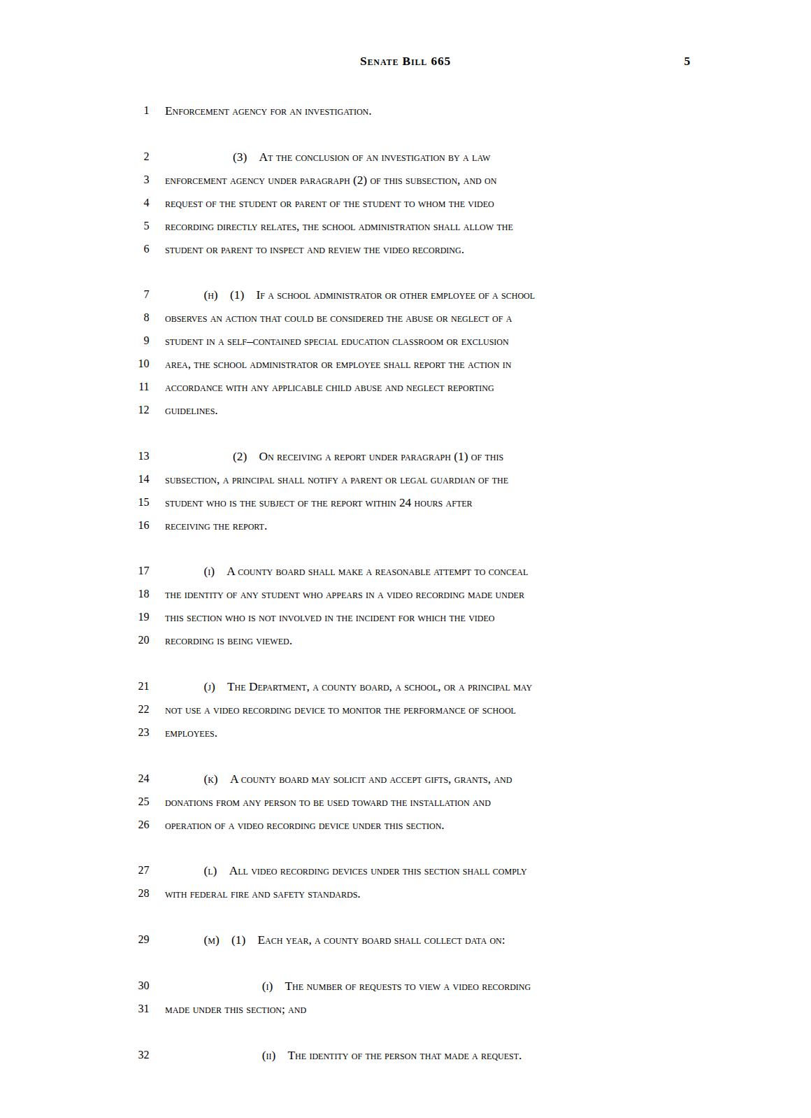Senate Bill 665 5
1
Enforcement agency for an investigation.
2
(3) At the conclusion of an investigation by a law
3
enforcement agency under paragraph (2) of this subsection, and on
4
request of the student or parent of the student to whom the video
5
recording directly relates, the school administration shall allow the
6
student or parent to inspect and review the video recording.
7
(h) (1) If a school administrator or other employee of a school
8
observes an action that could be considered the abuse or neglect of a
9
student in a self–contained special education classroom or exclusion
10
area, the school administrator or employee shall report the action in
11
accordance with any applicable child abuse and neglect reporting
12
guidelines.
13
(2) On receiving a report under paragraph (1) of this
14
subsection, a principal shall notify a parent or legal guardian of the
15
student who is the subject of the report within 24 hours after
16
receiving the report.
17
(i) A county board shall make a reasonable attempt to conceal
18
the identity of any student who appears in a video recording made under
19
this section who is not involved in the incident for which the video
20
recording is being viewed.
21
(j) The Department, a county board, a school, or a principal may
22
not use a video recording device to monitor the performance of school
23
employees.
24
(k) A county board may solicit and accept gifts, grants, and
25
donations from any person to be used toward the installation and
26
operation of a video recording device under this section.
27
(l) All video recording devices under this section shall comply
28
with federal fire and safety standards.
29
(m) (1) Each year, a county board shall collect data on:
30
(i) The number of requests to view a video recording
31
made under this section; and
32
(ii) The identity of the person that made a request.